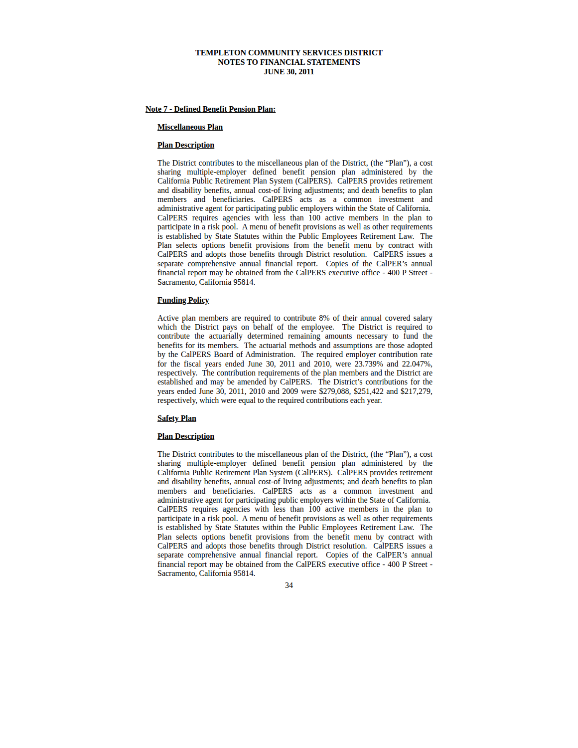TEMPLETON COMMUNITY SERVICES DISTRICT
NOTES TO FINANCIAL STATEMENTS
JUNE 30, 2011
Note 7 - Defined Benefit Pension Plan:
Miscellaneous Plan
Plan Description
The District contributes to the miscellaneous plan of the District, (the “Plan”), a cost sharing multiple-employer defined benefit pension plan administered by the California Public Retirement Plan System (CalPERS). CalPERS provides retirement and disability benefits, annual cost-of living adjustments; and death benefits to plan members and beneficiaries. CalPERS acts as a common investment and administrative agent for participating public employers within the State of California. CalPERS requires agencies with less than 100 active members in the plan to participate in a risk pool. A menu of benefit provisions as well as other requirements is established by State Statutes within the Public Employees Retirement Law. The Plan selects options benefit provisions from the benefit menu by contract with CalPERS and adopts those benefits through District resolution. CalPERS issues a separate comprehensive annual financial report. Copies of the CalPER’s annual financial report may be obtained from the CalPERS executive office - 400 P Street - Sacramento, California 95814.
Funding Policy
Active plan members are required to contribute 8% of their annual covered salary which the District pays on behalf of the employee. The District is required to contribute the actuarially determined remaining amounts necessary to fund the benefits for its members. The actuarial methods and assumptions are those adopted by the CalPERS Board of Administration. The required employer contribution rate for the fiscal years ended June 30, 2011 and 2010, were 23.739% and 22.047%, respectively. The contribution requirements of the plan members and the District are established and may be amended by CalPERS. The District’s contributions for the years ended June 30, 2011, 2010 and 2009 were $279,088, $251,422 and $217,279, respectively, which were equal to the required contributions each year.
Safety Plan
Plan Description
The District contributes to the miscellaneous plan of the District, (the “Plan”), a cost sharing multiple-employer defined benefit pension plan administered by the California Public Retirement Plan System (CalPERS). CalPERS provides retirement and disability benefits, annual cost-of living adjustments; and death benefits to plan members and beneficiaries. CalPERS acts as a common investment and administrative agent for participating public employers within the State of California. CalPERS requires agencies with less than 100 active members in the plan to participate in a risk pool. A menu of benefit provisions as well as other requirements is established by State Statutes within the Public Employees Retirement Law. The Plan selects options benefit provisions from the benefit menu by contract with CalPERS and adopts those benefits through District resolution. CalPERS issues a separate comprehensive annual financial report. Copies of the CalPER’s annual financial report may be obtained from the CalPERS executive office - 400 P Street - Sacramento, California 95814.
34